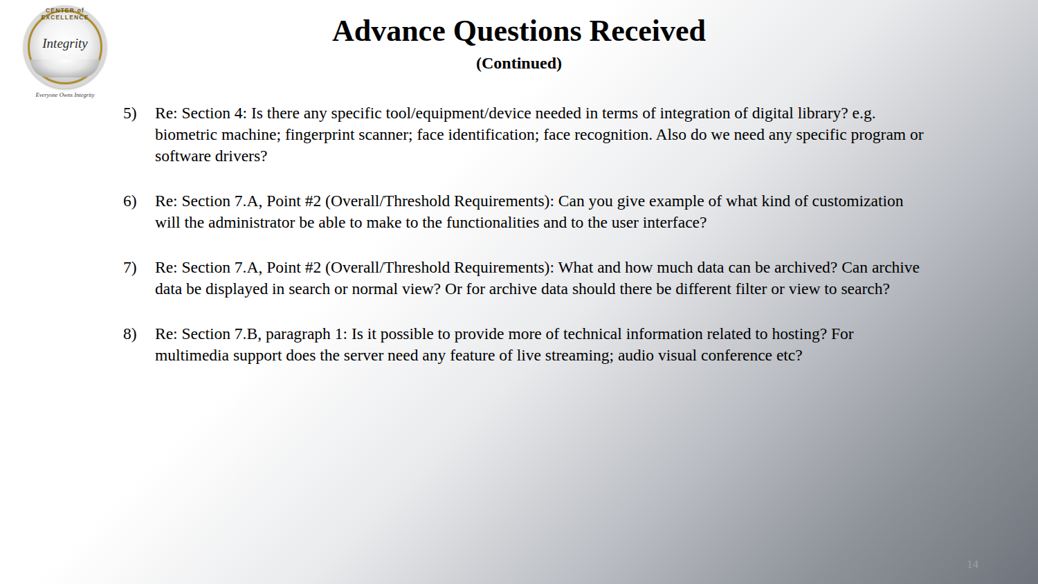CENTER of EXCELLENCE
Integrity
Everyone Owns Integrity
Advance Questions Received
(Continued)
5) Re: Section 4: Is there any specific tool/equipment/device needed in terms of integration of digital library? e.g. biometric machine; fingerprint scanner; face identification; face recognition. Also do we need any specific program or software drivers?
6) Re: Section 7.A, Point #2 (Overall/Threshold Requirements): Can you give example of what kind of customization will the administrator be able to make to the functionalities and to the user interface?
7) Re: Section 7.A, Point #2 (Overall/Threshold Requirements): What and how much data can be archived? Can archive data be displayed in search or normal view? Or for archive data should there be different filter or view to search?
8) Re: Section 7.B, paragraph 1: Is it possible to provide more of technical information related to hosting? For multimedia support does the server need any feature of live streaming; audio visual conference etc?
14